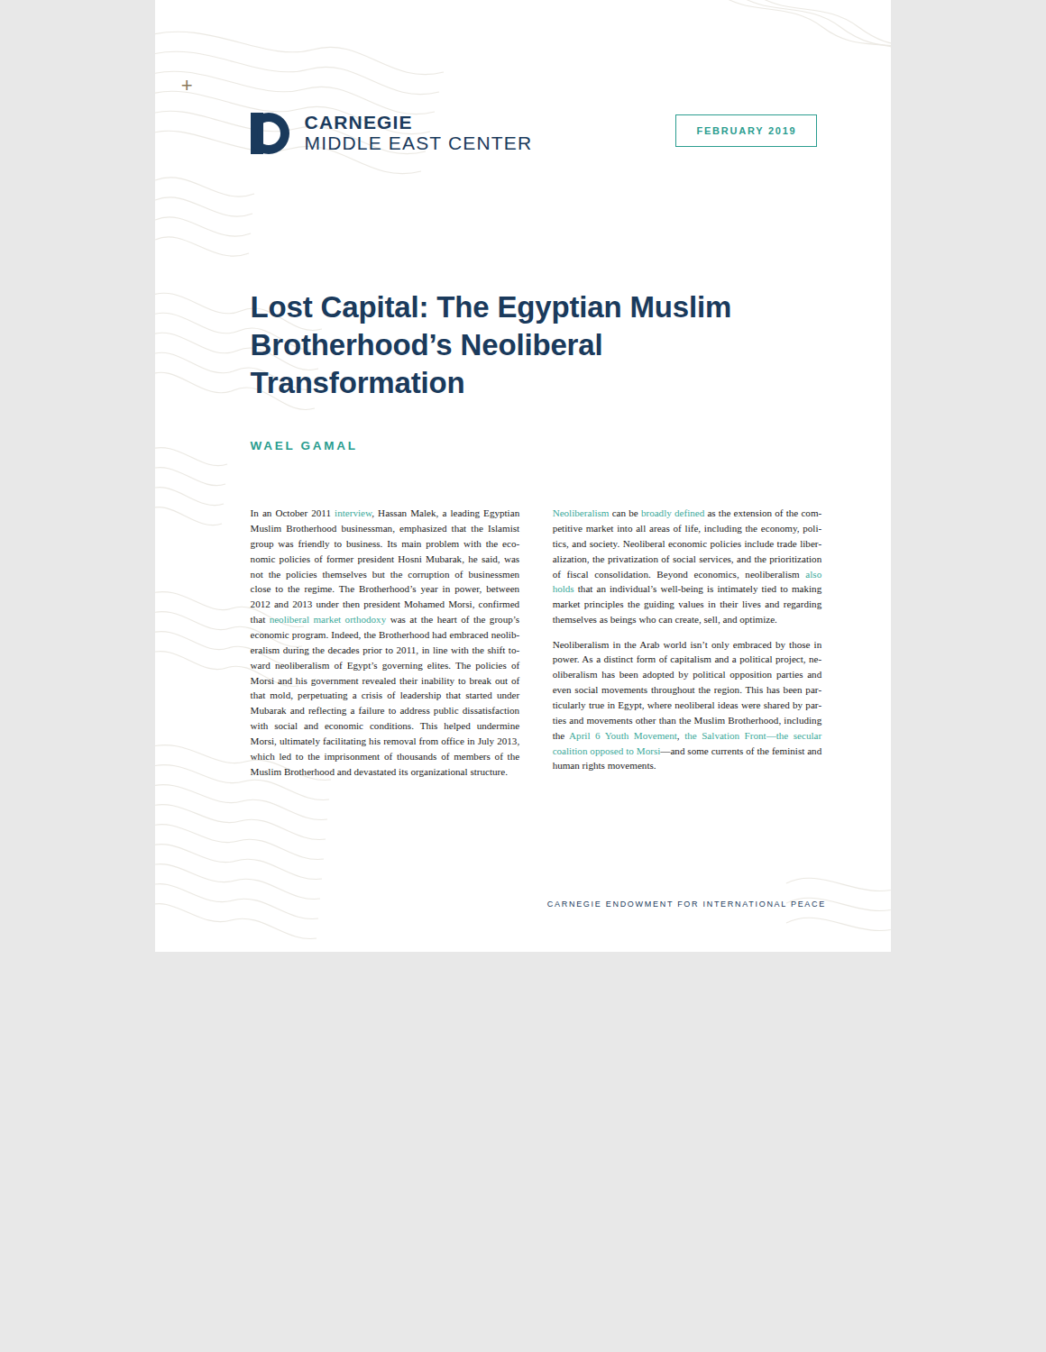+
CARNEGIE MIDDLE EAST CENTER
FEBRUARY 2019
Lost Capital: The Egyptian Muslim Brotherhood’s Neoliberal Transformation
Wael Gamal
In an October 2011 interview, Hassan Malek, a leading Egyptian Muslim Brotherhood businessman, emphasized that the Islamist group was friendly to business. Its main problem with the economic policies of former president Hosni Mubarak, he said, was not the policies themselves but the corruption of businessmen close to the regime. The Brotherhood’s year in power, between 2012 and 2013 under then president Mohamed Morsi, confirmed that neoliberal market orthodoxy was at the heart of the group’s economic program. Indeed, the Brotherhood had embraced neoliberalism during the decades prior to 2011, in line with the shift toward neoliberalism of Egypt’s governing elites. The policies of Morsi and his government revealed their inability to break out of that mold, perpetuating a crisis of leadership that started under Mubarak and reflecting a failure to address public dissatisfaction with social and economic conditions. This helped undermine Morsi, ultimately facilitating his removal from office in July 2013, which led to the imprisonment of thousands of members of the Muslim Brotherhood and devastated its organizational structure.
Neoliberalism can be broadly defined as the extension of the competitive market into all areas of life, including the economy, politics, and society. Neoliberal economic policies include trade liberalization, the privatization of social services, and the prioritization of fiscal consolidation. Beyond economics, neoliberalism also holds that an individual’s well-being is intimately tied to making market principles the guiding values in their lives and regarding themselves as beings who can create, sell, and optimize.
Neoliberalism in the Arab world isn’t only embraced by those in power. As a distinct form of capitalism and a political project, neoliberalism has been adopted by political opposition parties and even social movements throughout the region. This has been particularly true in Egypt, where neoliberal ideas were shared by parties and movements other than the Muslim Brotherhood, including the April 6 Youth Movement, the Salvation Front—the secular coalition opposed to Morsi—and some currents of the feminist and human rights movements.
Carnegie Endowment for International Peace